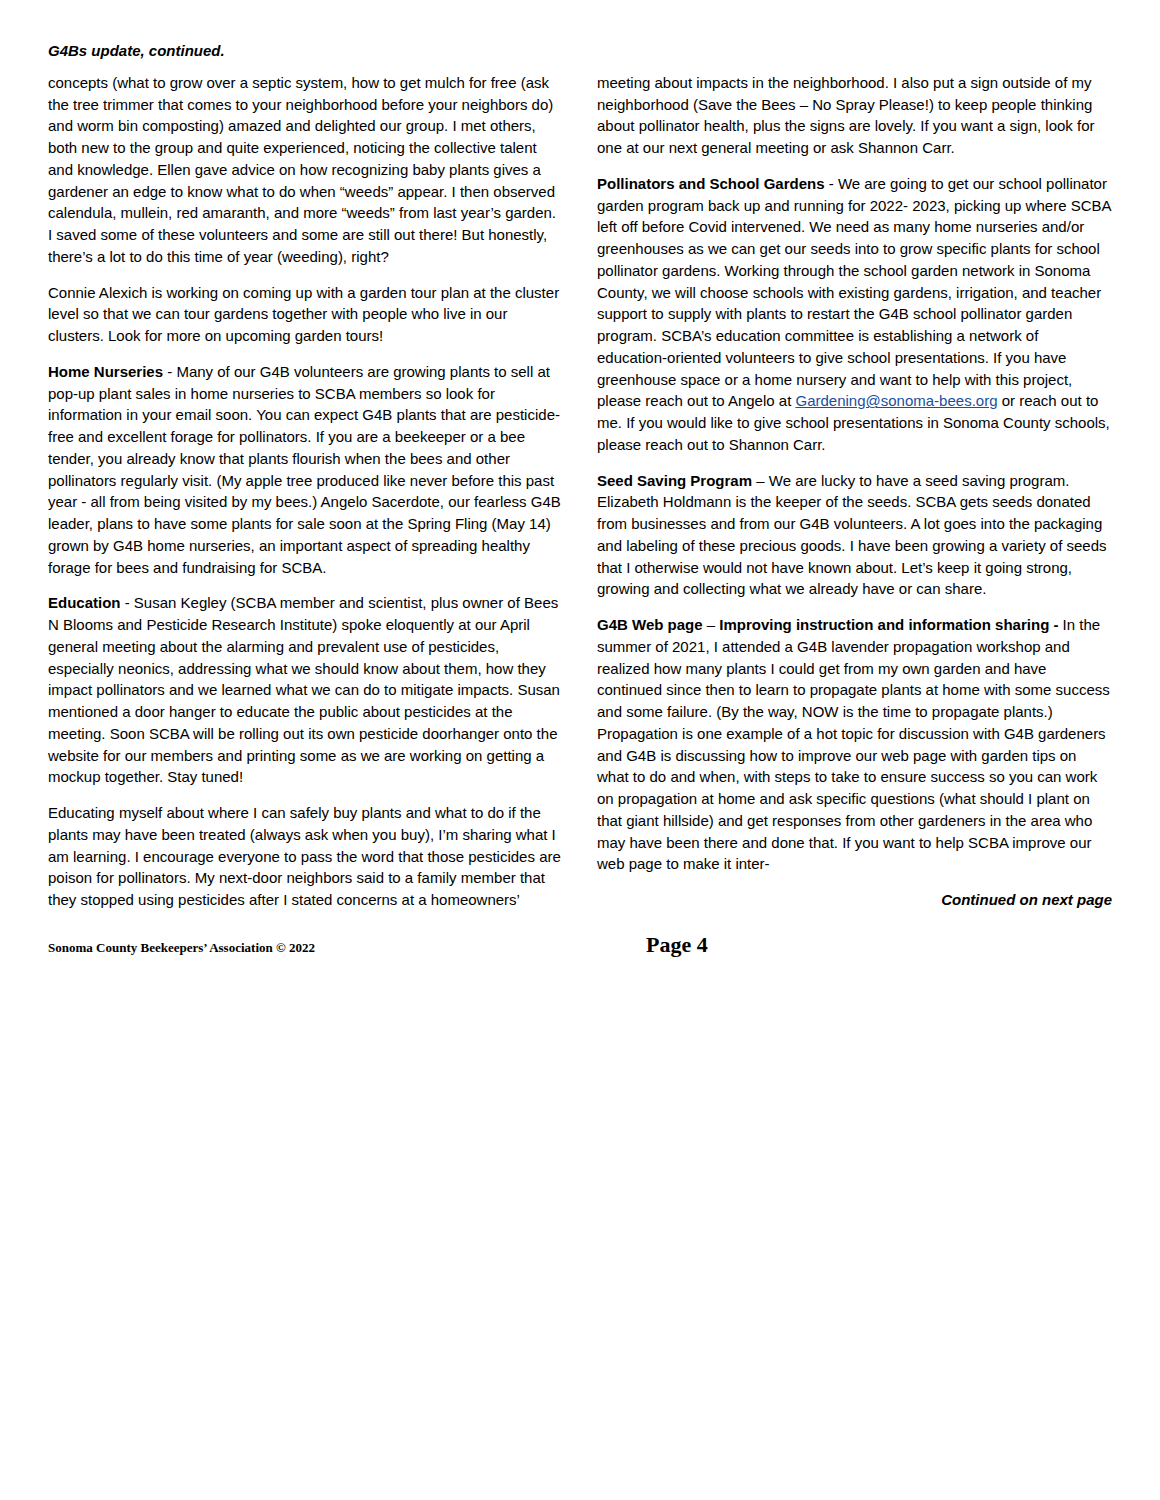G4Bs update, continued.
concepts (what to grow over a septic system, how to get mulch for free (ask the tree trimmer that comes to your neighborhood before your neighbors do) and worm bin composting) amazed and delighted our group. I met others, both new to the group and quite experienced, noticing the collective talent and knowledge. Ellen gave advice on how recognizing baby plants gives a gardener an edge to know what to do when “weeds” appear. I then observed calendula, mullein, red amaranth, and more “weeds” from last year’s garden. I saved some of these volunteers and some are still out there! But honestly, there’s a lot to do this time of year (weeding), right?
Connie Alexich is working on coming up with a garden tour plan at the cluster level so that we can tour gardens together with people who live in our clusters. Look for more on upcoming garden tours!
Home Nurseries - Many of our G4B volunteers are growing plants to sell at pop-up plant sales in home nurseries to SCBA members so look for information in your email soon. You can expect G4B plants that are pesticide-free and excellent forage for pollinators. If you are a beekeeper or a bee tender, you already know that plants flourish when the bees and other pollinators regularly visit. (My apple tree produced like never before this past year - all from being visited by my bees.) Angelo Sacerdote, our fearless G4B leader, plans to have some plants for sale soon at the Spring Fling (May 14) grown by G4B home nurseries, an important aspect of spreading healthy forage for bees and fundraising for SCBA.
Education - Susan Kegley (SCBA member and scientist, plus owner of Bees N Blooms and Pesticide Research Institute) spoke eloquently at our April general meeting about the alarming and prevalent use of pesticides, especially neonics, addressing what we should know about them, how they impact pollinators and we learned what we can do to mitigate impacts. Susan mentioned a door hanger to educate the public about pesticides at the meeting. Soon SCBA will be rolling out its own pesticide doorhanger onto the website for our members and printing some as we are working on getting a mockup together. Stay tuned!
Educating myself about where I can safely buy plants and what to do if the plants may have been treated (always ask when you buy), I’m sharing what I am learning. I encourage everyone to pass the word that those pesticides are poison for pollinators. My next-door neighbors said to a family member that they stopped using pesticides after I stated concerns at a homeowners’ meeting about impacts in the neighborhood. I also put a sign outside of my neighborhood (Save the Bees – No Spray Please!) to keep people thinking about pollinator health, plus the signs are lovely. If you want a sign, look for one at our next general meeting or ask Shannon Carr.
Pollinators and School Gardens - We are going to get our school pollinator garden program back up and running for 2022- 2023, picking up where SCBA left off before Covid intervened. We need as many home nurseries and/or greenhouses as we can get our seeds into to grow specific plants for school pollinator gardens. Working through the school garden network in Sonoma County, we will choose schools with existing gardens, irrigation, and teacher support to supply with plants to restart the G4B school pollinator garden program. SCBA’s education committee is establishing a network of education-oriented volunteers to give school presentations. If you have greenhouse space or a home nursery and want to help with this project, please reach out to Angelo at Gardening@sonoma-bees.org or reach out to me. If you would like to give school presentations in Sonoma County schools, please reach out to Shannon Carr.
Seed Saving Program – We are lucky to have a seed saving program. Elizabeth Holdmann is the keeper of the seeds. SCBA gets seeds donated from businesses and from our G4B volunteers. A lot goes into the packaging and labeling of these precious goods. I have been growing a variety of seeds that I otherwise would not have known about. Let’s keep it going strong, growing and collecting what we already have or can share.
G4B Web page – Improving instruction and information sharing - In the summer of 2021, I attended a G4B lavender propagation workshop and realized how many plants I could get from my own garden and have continued since then to learn to propagate plants at home with some success and some failure. (By the way, NOW is the time to propagate plants.) Propagation is one example of a hot topic for discussion with G4B gardeners and G4B is discussing how to improve our web page with garden tips on what to do and when, with steps to take to ensure success so you can work on propagation at home and ask specific questions (what should I plant on that giant hillside) and get responses from other gardeners in the area who may have been there and done that. If you want to help SCBA improve our web page to make it inter-
Continued on next page
Sonoma County Beekeepers’ Association © 2022 Page 4